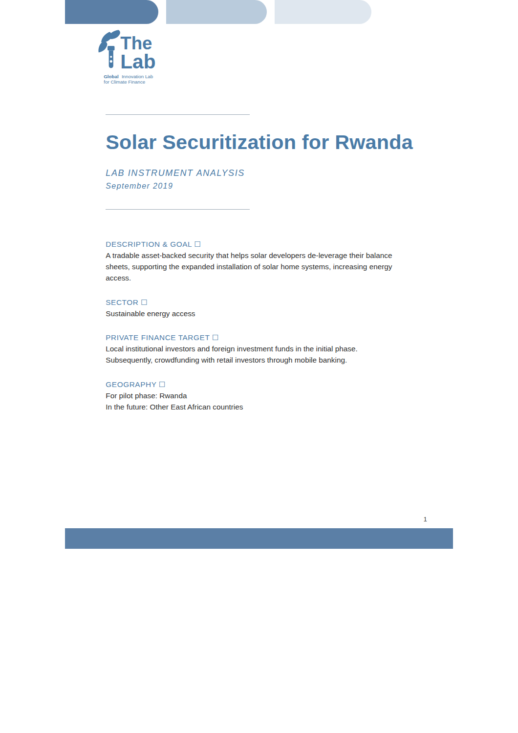The Lab Global Innovation Lab for Climate Finance
Solar Securitization for Rwanda
LAB INSTRUMENT ANALYSIS September 2019
DESCRIPTION & GOAL ☐
A tradable asset-backed security that helps solar developers de-leverage their balance sheets, supporting the expanded installation of solar home systems, increasing energy access.
SECTOR ☐
Sustainable energy access
PRIVATE FINANCE TARGET ☐
Local institutional investors and foreign investment funds in the initial phase. Subsequently, crowdfunding with retail investors through mobile banking.
GEOGRAPHY ☐
For pilot phase: Rwanda
In the future: Other East African countries
1